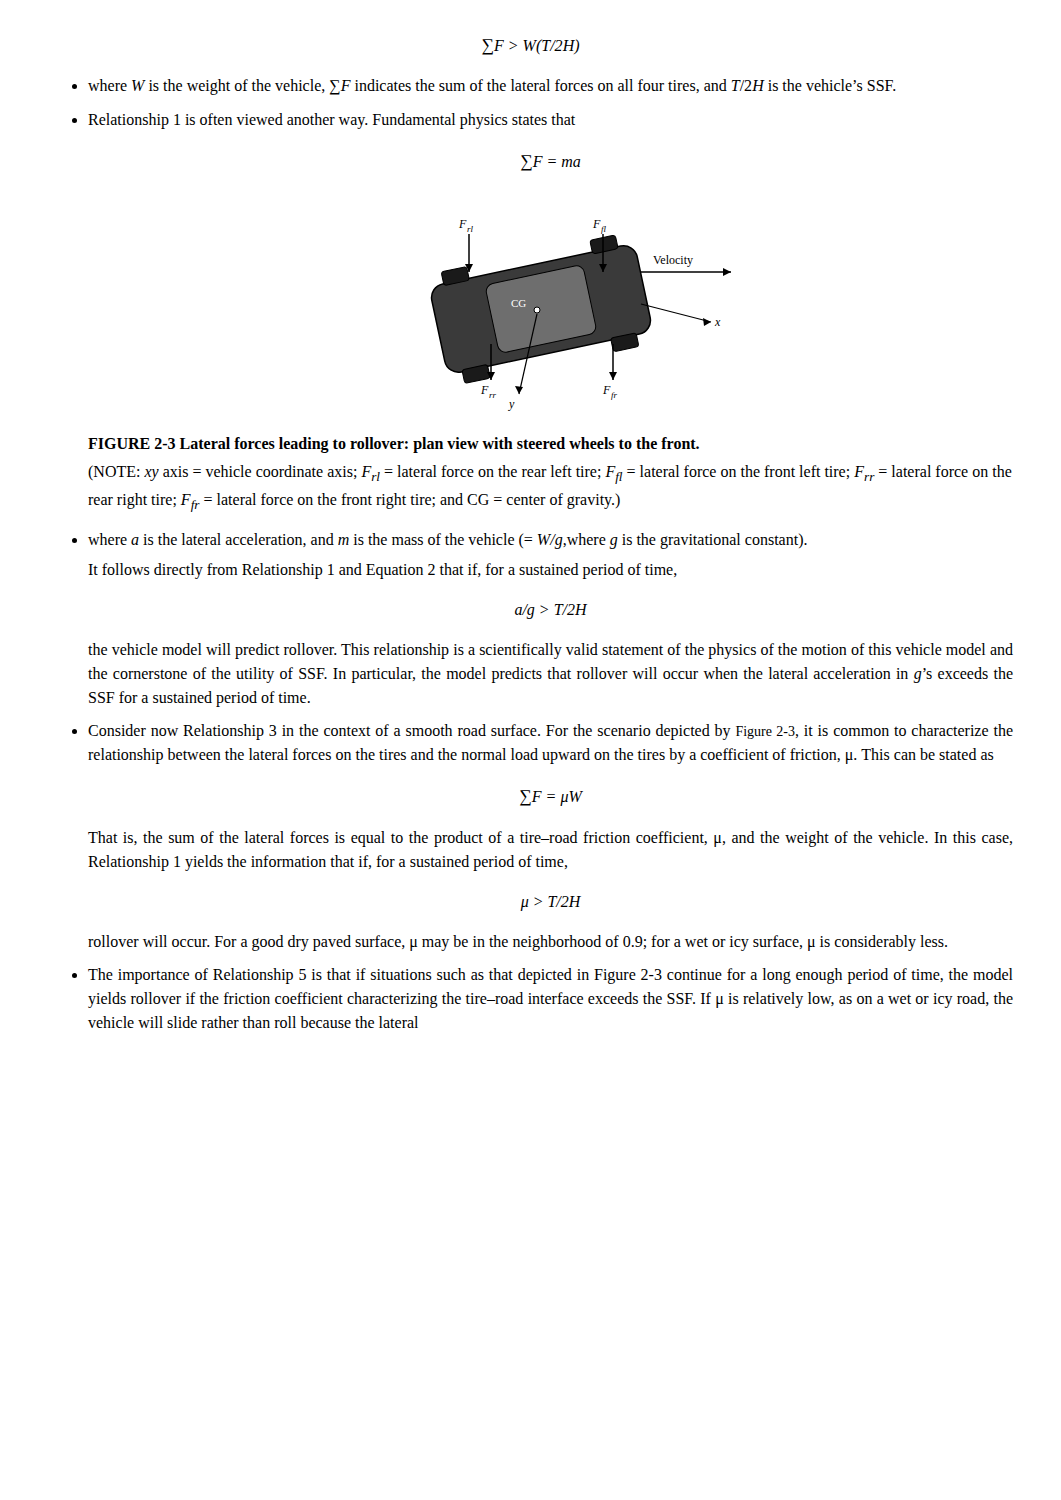∑F > W(T/2H)
where W is the weight of the vehicle, ∑F indicates the sum of the lateral forces on all four tires, and T/2H is the vehicle’s SSF.
Relationship 1 is often viewed another way. Fundamental physics states that
∑F = ma
CG F rl F fl F rr F fr Velocity x y
FIGURE 2-3 Lateral forces leading to rollover: plan view with steered wheels to the front.
(NOTE: xy axis = vehicle coordinate axis; Frl = lateral force on the rear left tire; Ffl = lateral force on the front left tire; Frr = lateral force on the rear right tire; Ffr = lateral force on the front right tire; and CG = center of gravity.)
where a is the lateral acceleration, and m is the mass of the vehicle (= W/g,where g is the gravitational constant).
It follows directly from Relationship 1 and Equation 2 that if, for a sustained period of time,
a/g > T/2H
the vehicle model will predict rollover. This relationship is a scientifically valid statement of the physics of the motion of this vehicle model and the cornerstone of the utility of SSF. In particular, the model predicts that rollover will occur when the lateral acceleration in g’s exceeds the SSF for a sustained period of time.
Consider now Relationship 3 in the context of a smooth road surface. For the scenario depicted by Figure 2-3, it is common to characterize the relationship between the lateral forces on the tires and the normal load upward on the tires by a coefficient of friction, μ. This can be stated as
∑F = μW
That is, the sum of the lateral forces is equal to the product of a tire–road friction coefficient, μ, and the weight of the vehicle. In this case, Relationship 1 yields the information that if, for a sustained period of time,
μ > T/2H
rollover will occur. For a good dry paved surface, μ may be in the neighborhood of 0.9; for a wet or icy surface, μ is considerably less.
The importance of Relationship 5 is that if situations such as that depicted in Figure 2-3 continue for a long enough period of time, the model yields rollover if the friction coefficient characterizing the tire–road interface exceeds the SSF. If μ is relatively low, as on a wet or icy road, the vehicle will slide rather than roll because the lateral